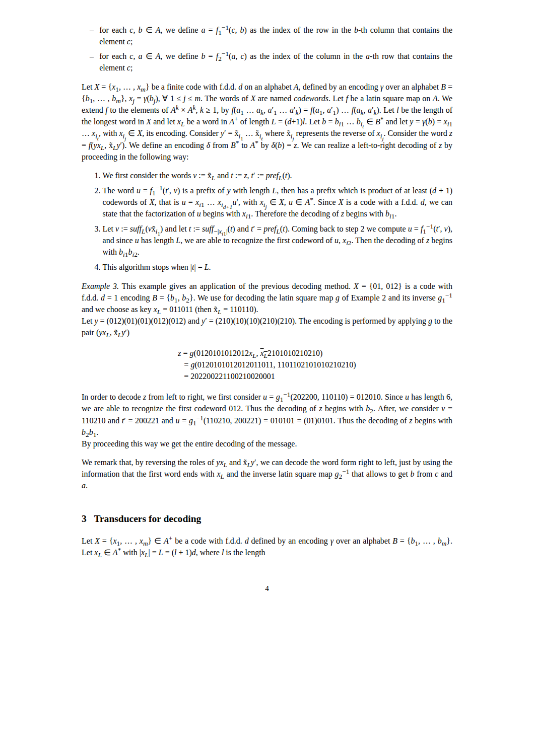for each c, b ∈ A, we define a = f1−1(c, b) as the index of the row in the b-th column that contains the element c;
for each c, a ∈ A, we define b = f2−1(a, c) as the index of the column in the a-th row that contains the element c;
Let X = {x1, … , xm} be a finite code with f.d.d. d on an alphabet A, defined by an encoding γ over an alphabet B = {b1, … , bm}, xj = γ(bj), ∀ 1 ≤ j ≤ m. The words of X are named codewords. Let f be a latin square map on A. We extend f to the elements of Ak × Ak, k ≥ 1, by f(a1 … ak, a′1 … a′k) = f(a1, a′1) … f(ak, a′k). Let l be the length of the longest word in X and let xL be a word in A+ of length L = (d+1)l. Let b = bi1 … bit ∈ B* and let y = γ(b) = xi1 … xit, with xij ∈ X, its encoding. Consider y′ = x̃i1 … x̃it where x̃ij represents the reverse of xij. Consider the word z = f(yxL, x̃Ly′). We define an encoding δ from B* to A* by δ(b) = z. We can realize a left-to-right decoding of z by proceeding in the following way:
We first consider the words v := x̃L and t := z, t′ := prefL(t).
The word u = f1−1(t′, v) is a prefix of y with length L, then has a prefix which is product of at least (d + 1) codewords of X, that is u = xi1 … xid+1 u′, with xij ∈ X, u ∈ A*. Since X is a code with a f.d.d. d, we can state that the factorization of u begins with xi1. Therefore the decoding of z begins with bi1.
Let v := suffL(vx̃i1) and let t := suff−|xi1|(t) and t′ = prefL(t). Coming back to step 2 we compute u = f1−1(t′, v), and since u has length L, we are able to recognize the first codeword of u, xi2. Then the decoding of z begins with bi1bi2.
This algorithm stops when |t| = L.
Example 3. This example gives an application of the previous decoding method. X = {01, 012} is a code with f.d.d. d = 1 encoding B = {b1, b2}. We use for decoding the latin square map g of Example 2 and its inverse g1−1 and we choose as key xL = 011011 (then x̃L = 110110).
Let y = (012)(01)(01)(012)(012) and y′ = (210)(10)(10)(210)(210). The encoding is performed by applying g to the pair (yxL, x̃Ly′)
z = g(0120101012012xL, xL2101010210210)
= g(0120101012012011011, 1101102101010210210)
= 202200221100210020001
In order to decode z from left to right, we first consider u = g1−1(202200, 110110) = 012010. Since u has length 6, we are able to recognize the first codeword 012. Thus the decoding of z begins with b2. After, we consider v = 110210 and t′ = 200221 and u = g1−1(110210, 200221) = 010101 = (01)0101. Thus the decoding of z begins with b2b1.
By proceeding this way we get the entire decoding of the message.
We remark that, by reversing the roles of yxL and x̃Ly′, we can decode the word form right to left, just by using the information that the first word ends with xL and the inverse latin square map g2−1 that allows to get b from c and a.
3 Transducers for decoding
Let X = {x1, … , xm} ∈ A+ be a code with f.d.d. d defined by an encoding γ over an alphabet B = {b1, … , bm}. Let xL ∈ A* with |xL| = L = (l + 1)d, where l is the length
4